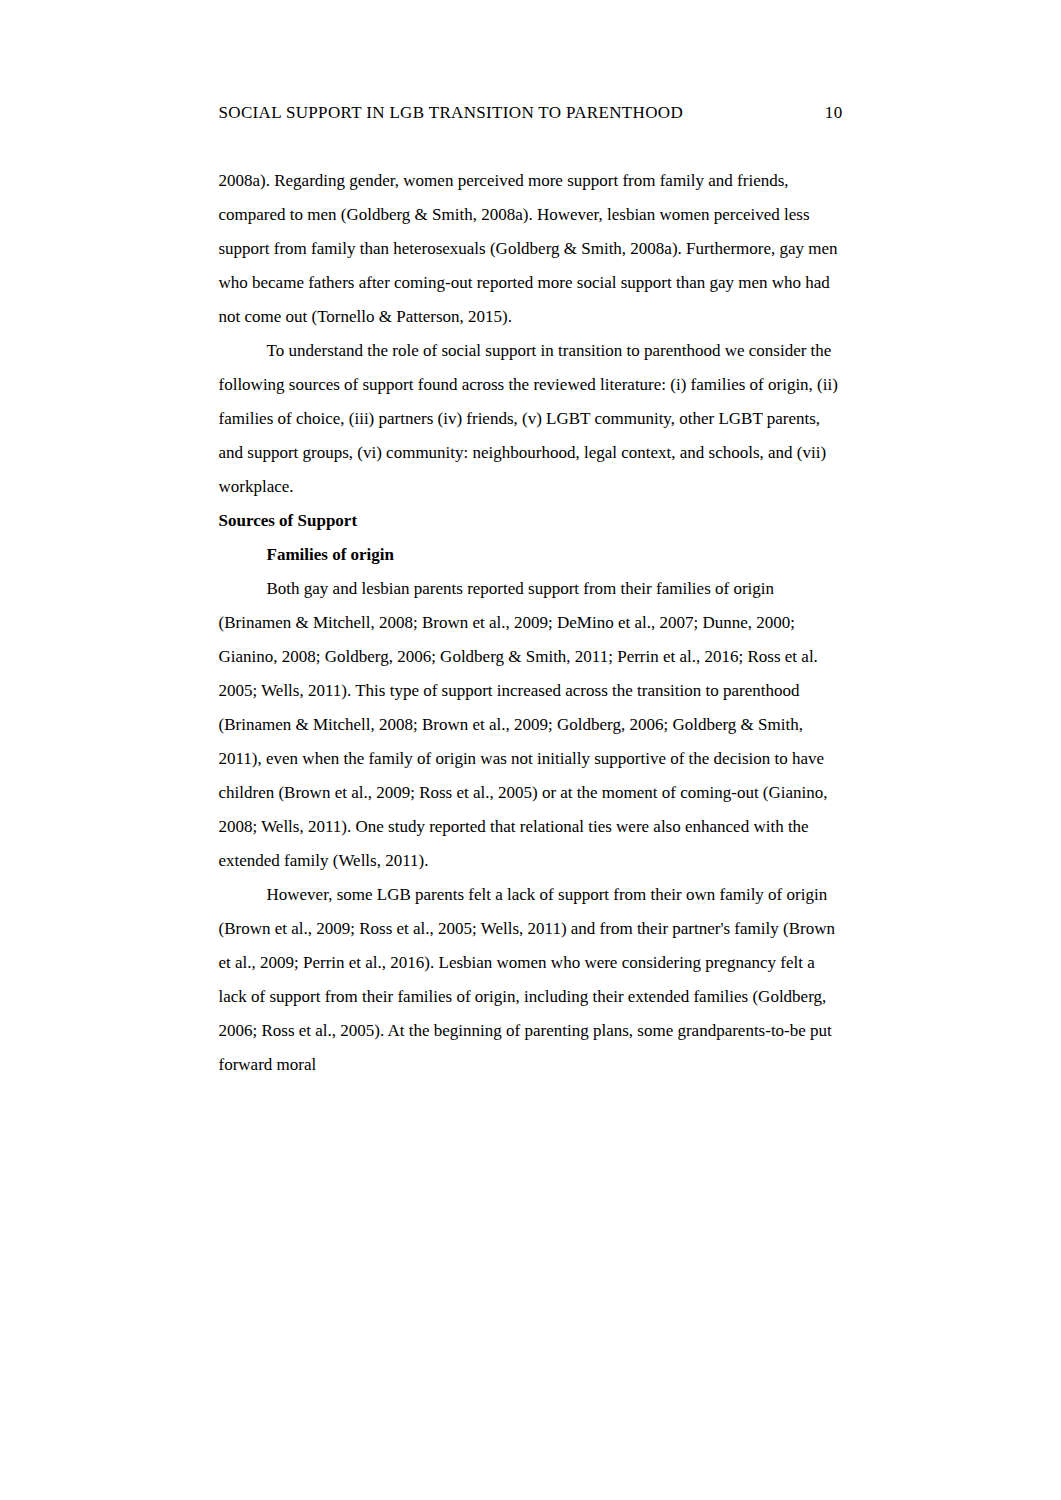Social Support in LGB Transition to Parenthood 10
2008a). Regarding gender, women perceived more support from family and friends, compared to men (Goldberg & Smith, 2008a). However, lesbian women perceived less support from family than heterosexuals (Goldberg & Smith, 2008a). Furthermore, gay men who became fathers after coming-out reported more social support than gay men who had not come out (Tornello & Patterson, 2015).
To understand the role of social support in transition to parenthood we consider the following sources of support found across the reviewed literature: (i) families of origin, (ii) families of choice, (iii) partners (iv) friends, (v) LGBT community, other LGBT parents, and support groups, (vi) community: neighbourhood, legal context, and schools, and (vii) workplace.
Sources of Support
Families of origin
Both gay and lesbian parents reported support from their families of origin (Brinamen & Mitchell, 2008; Brown et al., 2009; DeMino et al., 2007; Dunne, 2000; Gianino, 2008; Goldberg, 2006; Goldberg & Smith, 2011; Perrin et al., 2016; Ross et al. 2005; Wells, 2011). This type of support increased across the transition to parenthood (Brinamen & Mitchell, 2008; Brown et al., 2009; Goldberg, 2006; Goldberg & Smith, 2011), even when the family of origin was not initially supportive of the decision to have children (Brown et al., 2009; Ross et al., 2005) or at the moment of coming-out (Gianino, 2008; Wells, 2011). One study reported that relational ties were also enhanced with the extended family (Wells, 2011).
However, some LGB parents felt a lack of support from their own family of origin (Brown et al., 2009; Ross et al., 2005; Wells, 2011) and from their partner's family (Brown et al., 2009; Perrin et al., 2016). Lesbian women who were considering pregnancy felt a lack of support from their families of origin, including their extended families (Goldberg, 2006; Ross et al., 2005). At the beginning of parenting plans, some grandparents-to-be put forward moral